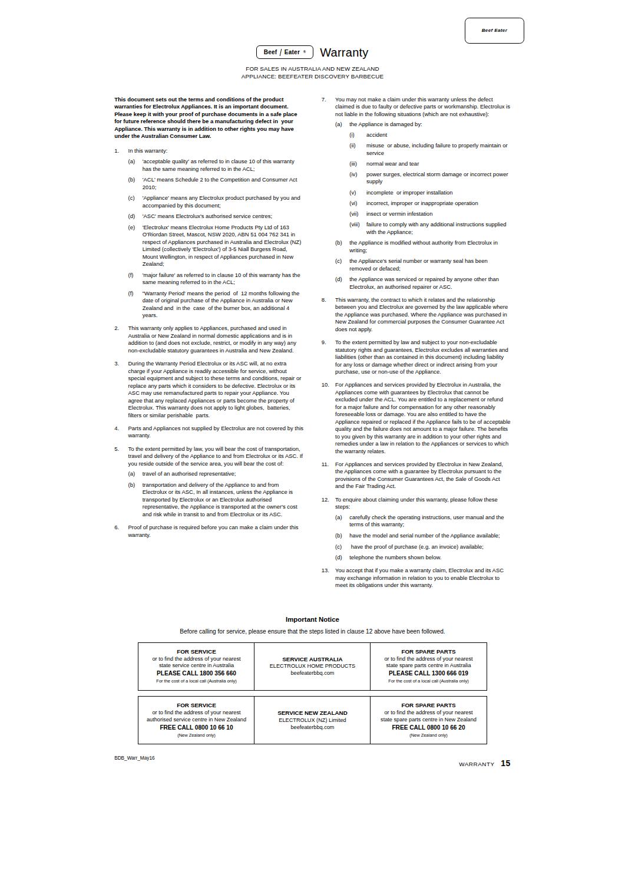Beef Eater
Beef Eater® Warranty
FOR SALES IN AUSTRALIA AND NEW ZEALAND
APPLIANCE: BEEFEATER DISCOVERY BARBECUE
This document sets out the terms and conditions of the product warranties for Electrolux Appliances. It is an important document. Please keep it with your proof of purchase documents in a safe place for future reference should there be a manufacturing defect in your Appliance. This warranty is in addition to other rights you may have under the Australian Consumer Law.
In this warranty:
'acceptable quality' as referred to in clause 10 of this warranty has the same meaning referred to in the ACL;
'ACL' means Schedule 2 to the Competition and Consumer Act 2010;
'Appliance' means any Electrolux product purchased by you and accompanied by this document;
'ASC' means Electrolux's authorised service centres;
'Electrolux' means Electrolux Home Products Pty Ltd of 163 O'Riordan Street, Mascot, NSW 2020, ABN 51 004 762 341 in respect of Appliances purchased in Australia and Electrolux (NZ) Limited (collectively 'Electrolux') of 3-5 Niall Burgess Road, Mount Wellington, in respect of Appliances purchased in New Zealand;
'major failure' as referred to in clause 10 of this warranty has the same meaning referred to in the ACL;
"Warranty Period' means the period of 12 months following the date of original purchase of the Appliance in Australia or New Zealand and in the case of the burner box, an additional 4 years.
This warranty only applies to Appliances, purchased and used in Australia or New Zealand in normal domestic applications and is in addition to (and does not exclude, restrict, or modify in any way) any non-excludable statutory guarantees in Australia and New Zealand.
During the Warranty Period Electrolux or its ASC will, at no extra charge if your Appliance is readily accessible for service, without special equipment and subject to these terms and conditions, repair or replace any parts which it considers to be defective. Electrolux or its ASC may use remanufactured parts to repair your Appliance. You agree that any replaced Appliances or parts become the property of Electrolux. This warranty does not apply to light globes, batteries, filters or similar perishable parts.
Parts and Appliances not supplied by Electrolux are not covered by this warranty.
To the extent permitted by law, you will bear the cost of transportation, travel and delivery of the Appliance to and from Electrolux or its ASC. If you reside outside of the service area, you will bear the cost of:
travel of an authorised representative;
transportation and delivery of the Appliance to and from Electrolux or its ASC, In all instances, unless the Appliance is transported by Electrolux or an Electrolux authorised representative, the Appliance is transported at the owner's cost and risk while in transit to and from Electrolux or its ASC.
Proof of purchase is required before you can make a claim under this warranty.
You may not make a claim under this warranty unless the defect claimed is due to faulty or defective parts or workmanship. Electrolux is not liable in the following situations (which are not exhaustive):
the Appliance is damaged by:
accident
misuse or abuse, including failure to properly maintain or service
normal wear and tear
power surges, electrical storm damage or incorrect power supply
incomplete or improper installation
incorrect, improper or inappropriate operation
insect or vermin infestation
failure to comply with any additional instructions supplied with the Appliance;
the Appliance is modified without authority from Electrolux in writing;
the Appliance's serial number or warranty seal has been removed or defaced;
the Appliance was serviced or repaired by anyone other than Electrolux, an authorised repairer or ASC.
This warranty, the contract to which it relates and the relationship between you and Electrolux are governed by the law applicable where the Appliance was purchased. Where the Appliance was purchased in New Zealand for commercial purposes the Consumer Guarantee Act does not apply.
To the extent permitted by law and subject to your non-excludable statutory rights and guarantees, Electrolux excludes all warranties and liabilities (other than as contained in this document) including liability for any loss or damage whether direct or indirect arising from your purchase, use or non-use of the Appliance.
For Appliances and services provided by Electrolux in Australia, the Appliances come with guarantees by Electrolux that cannot be excluded under the ACL. You are entitled to a replacement or refund for a major failure and for compensation for any other reasonably foreseeable loss or damage. You are also entitled to have the Appliance repaired or replaced if the Appliance fails to be of acceptable quality and the failure does not amount to a major failure. The benefits to you given by this warranty are in addition to your other rights and remedies under a law in relation to the Appliances or services to which the warranty relates.
For Appliances and services provided by Electrolux in New Zealand, the Appliances come with a guarantee by Electrolux pursuant to the provisions of the Consumer Guarantees Act, the Sale of Goods Act and the Fair Trading Act.
To enquire about claiming under this warranty, please follow these steps:
carefully check the operating instructions, user manual and the terms of this warranty;
have the model and serial number of the Appliance available;
have the proof of purchase (e.g. an invoice) available;
telephone the numbers shown below.
You accept that if you make a warranty claim, Electrolux and its ASC may exchange information in relation to you to enable Electrolux to meet its obligations under this warranty.
Important Notice
Before calling for service, please ensure that the steps listed in clause 12 above have been followed.
| FOR SERVICE or to find the address of your nearest state service centre in Australia PLEASE CALL 1800 356 660 For the cost of a local call (Australia only) | SERVICE AUSTRALIA ELECTROLUX HOME PRODUCTS beefeaterbbq.com | FOR SPARE PARTS or to find the address of your nearest state spare parts centre in Australia PLEASE CALL 1300 666 019 For the cost of a local call (Australia only) |
| FOR SERVICE or to find the address of your nearest authorised service centre in New Zealand FREE CALL 0800 10 66 10 (New Zealand only) | SERVICE NEW ZEALAND ELECTROLUX (NZ) Limited beefeaterbbq.com | FOR SPARE PARTS or to find the address of your nearest state spare parts centre in New Zealand FREE CALL 0800 10 66 20 (New Zealand only) |
BDB_Warr_May16
WARRANTY 15